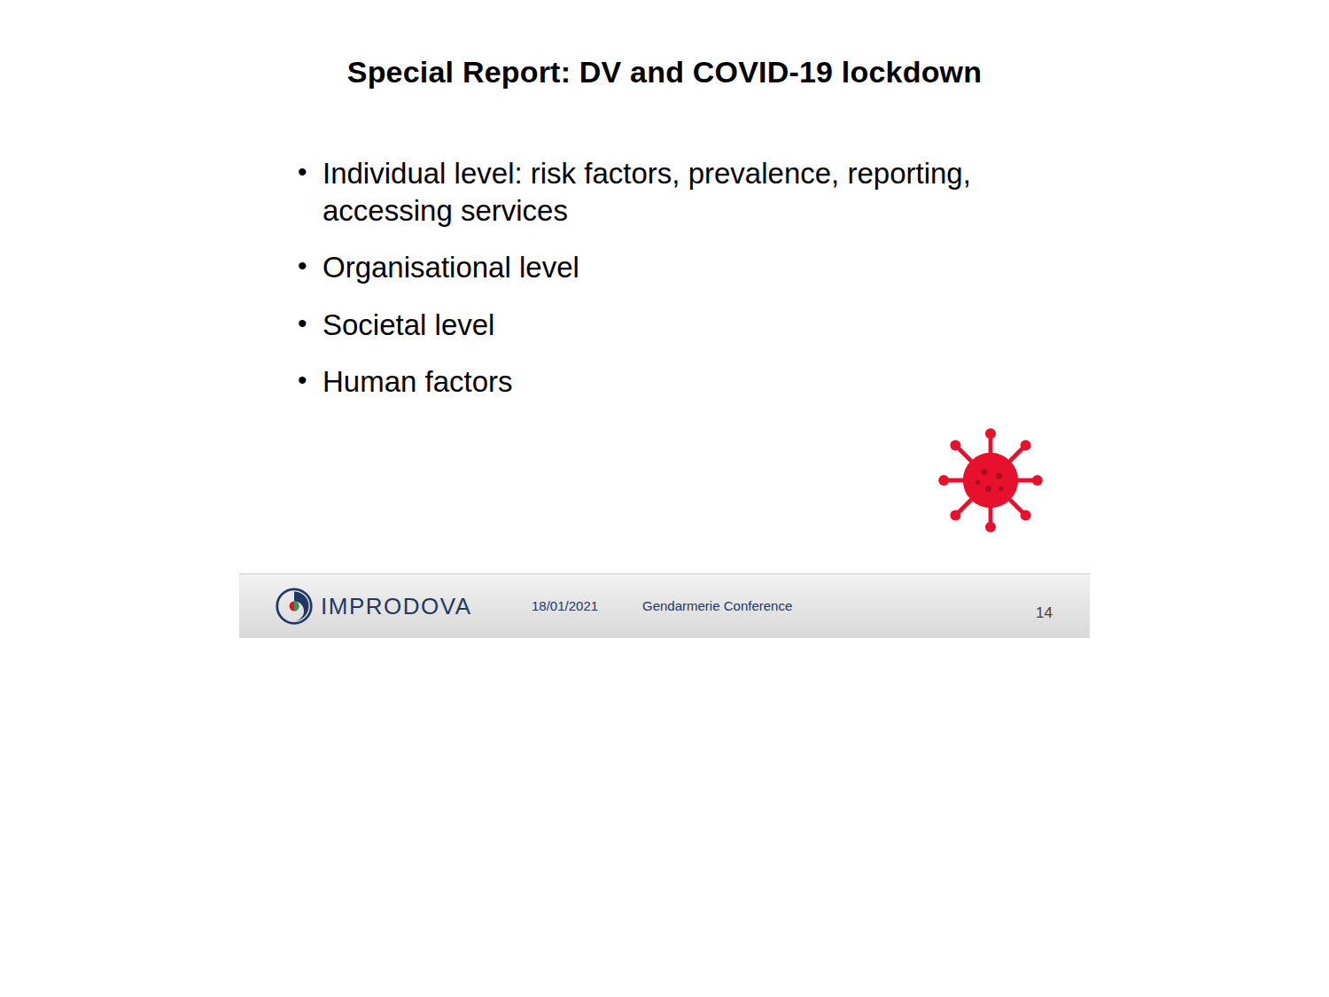Special Report: DV and COVID-19 lockdown
Individual level: risk factors, prevalence, reporting, accessing services
Organisational level
Societal level
Human factors
IMPRODOVA
18/01/2021
Gendarmerie Conference
14